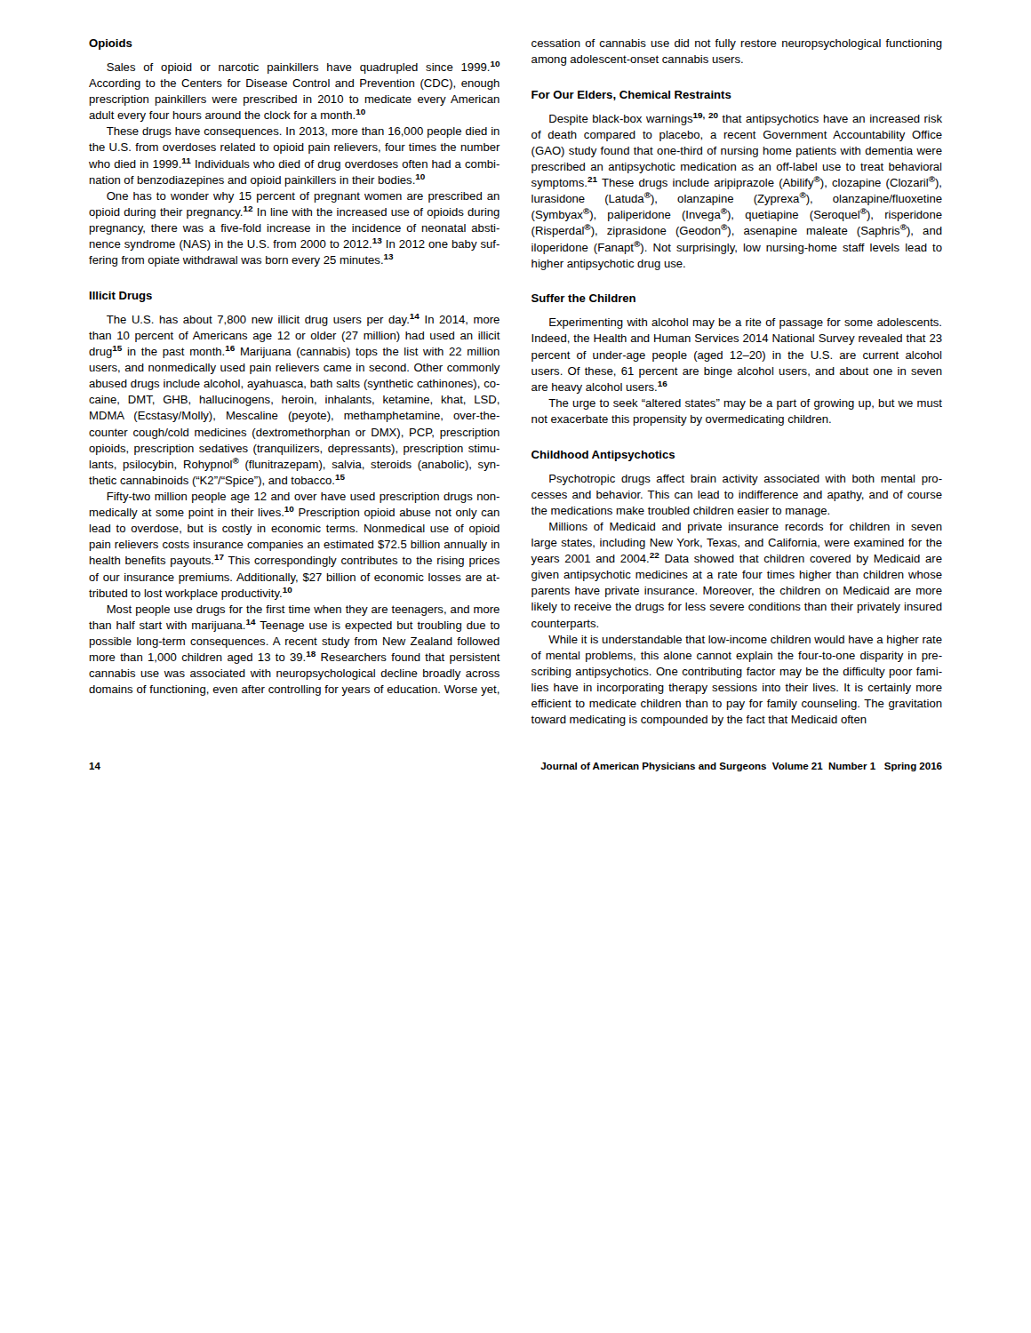Opioids
Sales of opioid or narcotic painkillers have quadrupled since 1999.10 According to the Centers for Disease Control and Prevention (CDC), enough prescription painkillers were prescribed in 2010 to medicate every American adult every four hours around the clock for a month.10
These drugs have consequences. In 2013, more than 16,000 people died in the U.S. from overdoses related to opioid pain relievers, four times the number who died in 1999.11 Individuals who died of drug overdoses often had a combination of benzodiazepines and opioid painkillers in their bodies.10
One has to wonder why 15 percent of pregnant women are prescribed an opioid during their pregnancy.12 In line with the increased use of opioids during pregnancy, there was a five-fold increase in the incidence of neonatal abstinence syndrome (NAS) in the U.S. from 2000 to 2012.13 In 2012 one baby suffering from opiate withdrawal was born every 25 minutes.13
Illicit Drugs
The U.S. has about 7,800 new illicit drug users per day.14 In 2014, more than 10 percent of Americans age 12 or older (27 million) had used an illicit drug15 in the past month.16 Marijuana (cannabis) tops the list with 22 million users, and nonmedically used pain relievers came in second. Other commonly abused drugs include alcohol, ayahuasca, bath salts (synthetic cathinones), cocaine, DMT, GHB, hallucinogens, heroin, inhalants, ketamine, khat, LSD, MDMA (Ecstasy/Molly), Mescaline (peyote), methamphetamine, over-the-counter cough/cold medicines (dextromethorphan or DMX), PCP, prescription opioids, prescription sedatives (tranquilizers, depressants), prescription stimulants, psilocybin, Rohypnol® (flunitrazepam), salvia, steroids (anabolic), synthetic cannabinoids (“K2”/“Spice”), and tobacco.15
Fifty-two million people age 12 and over have used prescription drugs nonmedically at some point in their lives.10 Prescription opioid abuse not only can lead to overdose, but is costly in economic terms. Nonmedical use of opioid pain relievers costs insurance companies an estimated $72.5 billion annually in health benefits payouts.17 This correspondingly contributes to the rising prices of our insurance premiums. Additionally, $27 billion of economic losses are attributed to lost workplace productivity.10
Most people use drugs for the first time when they are teenagers, and more than half start with marijuana.14 Teenage use is expected but troubling due to possible long-term consequences. A recent study from New Zealand followed more than 1,000 children aged 13 to 39.18 Researchers found that persistent cannabis use was associated with neuropsychological decline broadly across domains of functioning, even after controlling for years of education. Worse yet, cessation of cannabis use did not fully restore neuropsychological functioning among adolescent-onset cannabis users.
For Our Elders, Chemical Restraints
Despite black-box warnings19, 20 that antipsychotics have an increased risk of death compared to placebo, a recent Government Accountability Office (GAO) study found that one-third of nursing home patients with dementia were prescribed an antipsychotic medication as an off-label use to treat behavioral symptoms.21 These drugs include aripiprazole (Abilify®), clozapine (Clozaril®), lurasidone (Latuda®), olanzapine (Zyprexa®), olanzapine/fluoxetine (Symbyax®), paliperidone (Invega®), quetiapine (Seroquel®), risperidone (Risperdal®), ziprasidone (Geodon®), asenapine maleate (Saphris®), and iloperidone (Fanapt®). Not surprisingly, low nursing-home staff levels lead to higher antipsychotic drug use.
Suffer the Children
Experimenting with alcohol may be a rite of passage for some adolescents. Indeed, the Health and Human Services 2014 National Survey revealed that 23 percent of under-age people (aged 12–20) in the U.S. are current alcohol users. Of these, 61 percent are binge alcohol users, and about one in seven are heavy alcohol users.16
The urge to seek “altered states” may be a part of growing up, but we must not exacerbate this propensity by overmedicating children.
Childhood Antipsychotics
Psychotropic drugs affect brain activity associated with both mental processes and behavior. This can lead to indifference and apathy, and of course the medications make troubled children easier to manage.
Millions of Medicaid and private insurance records for children in seven large states, including New York, Texas, and California, were examined for the years 2001 and 2004.22 Data showed that children covered by Medicaid are given antipsychotic medicines at a rate four times higher than children whose parents have private insurance. Moreover, the children on Medicaid are more likely to receive the drugs for less severe conditions than their privately insured counterparts.
While it is understandable that low-income children would have a higher rate of mental problems, this alone cannot explain the four-to-one disparity in prescribing antipsychotics. One contributing factor may be the difficulty poor families have in incorporating therapy sessions into their lives. It is certainly more efficient to medicate children than to pay for family counseling. The gravitation toward medicating is compounded by the fact that Medicaid often
14 Journal of American Physicians and Surgeons Volume 21 Number 1 Spring 2016